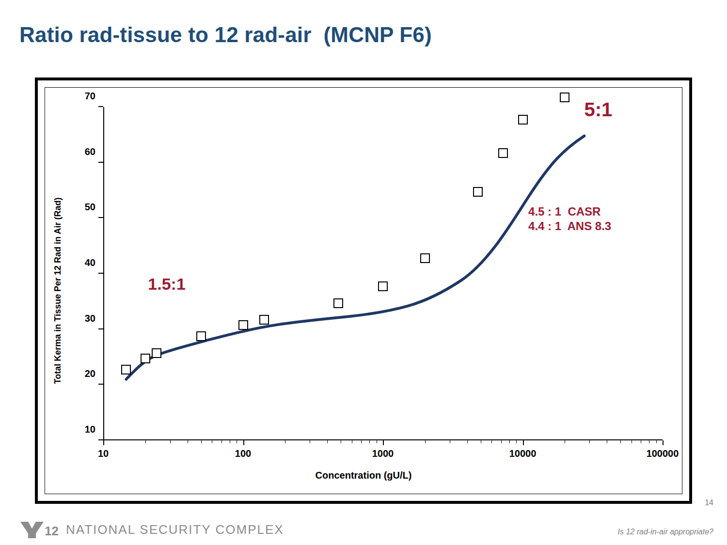Ratio rad-tissue to 12 rad-air (MCNP F6)
Total Kerma in Tissue Per 12 Rad in Air (Rad)
Concentration (gU/L)
10
20
30
40
50
60
70
10
100
1000
10000
100000
5:1
1.5:1
4.5 : 1 CASR
4.4 : 1 ANS 8.3
14
12
NATIONAL SECURITY COMPLEX
Is 12 rad-in-air appropriate?